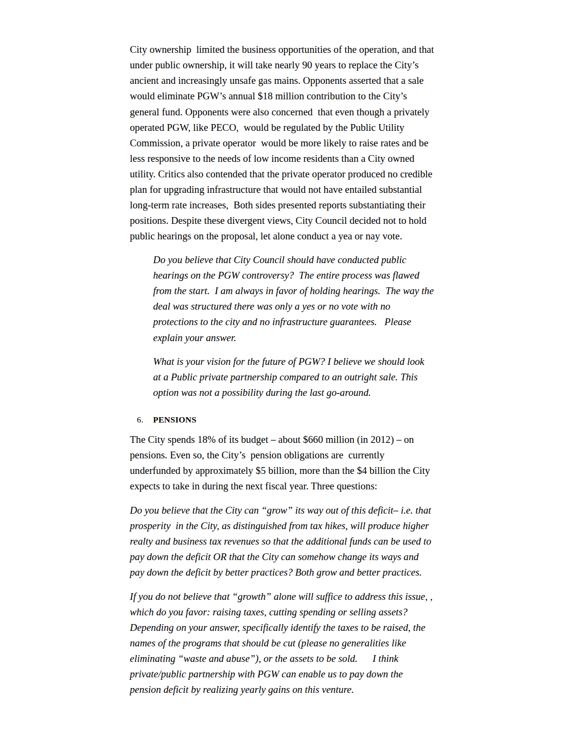City ownership limited the business opportunities of the operation, and that under public ownership, it will take nearly 90 years to replace the City’s ancient and increasingly unsafe gas mains. Opponents asserted that a sale would eliminate PGW’s annual $18 million contribution to the City’s general fund. Opponents were also concerned that even though a privately operated PGW, like PECO, would be regulated by the Public Utility Commission, a private operator would be more likely to raise rates and be less responsive to the needs of low income residents than a City owned utility. Critics also contended that the private operator produced no credible plan for upgrading infrastructure that would not have entailed substantial long-term rate increases, Both sides presented reports substantiating their positions. Despite these divergent views, City Council decided not to hold public hearings on the proposal, let alone conduct a yea or nay vote.
Do you believe that City Council should have conducted public hearings on the PGW controversy? The entire process was flawed from the start. I am always in favor of holding hearings. The way the deal was structured there was only a yes or no vote with no protections to the city and no infrastructure guarantees. Please explain your answer.
What is your vision for the future of PGW? I believe we should look at a Public private partnership compared to an outright sale. This option was not a possibility during the last go-around.
6. PENSIONS
The City spends 18% of its budget – about $660 million (in 2012) – on pensions. Even so, the City’s pension obligations are currently underfunded by approximately $5 billion, more than the $4 billion the City expects to take in during the next fiscal year. Three questions:
Do you believe that the City can “grow” its way out of this deficit– i.e. that prosperity in the City, as distinguished from tax hikes, will produce higher realty and business tax revenues so that the additional funds can be used to pay down the deficit OR that the City can somehow change its ways and pay down the deficit by better practices? Both grow and better practices.
If you do not believe that “growth” alone will suffice to address this issue, , which do you favor: raising taxes, cutting spending or selling assets? Depending on your answer, specifically identify the taxes to be raised, the names of the programs that should be cut (please no generalities like eliminating “waste and abuse”), or the assets to be sold. I think private/public partnership with PGW can enable us to pay down the pension deficit by realizing yearly gains on this venture.